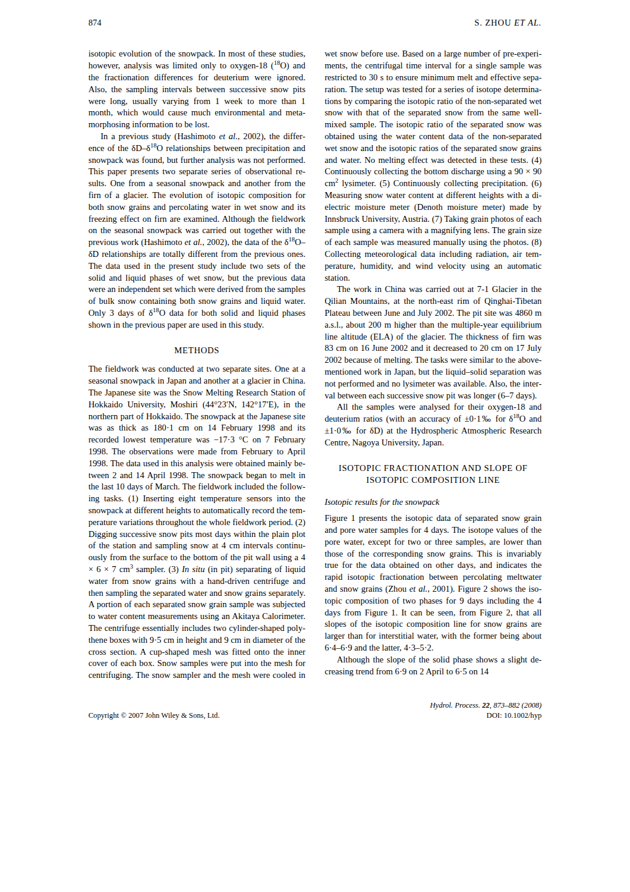874 S. ZHOU ET AL.
isotopic evolution of the snowpack. In most of these studies, however, analysis was limited only to oxygen-18 (18O) and the fractionation differences for deuterium were ignored. Also, the sampling intervals between successive snow pits were long, usually varying from 1 week to more than 1 month, which would cause much environmental and metamorphosing information to be lost.
In a previous study (Hashimoto et al., 2002), the difference of the δD–δ18O relationships between precipitation and snowpack was found, but further analysis was not performed. This paper presents two separate series of observational results. One from a seasonal snowpack and another from the firn of a glacier. The evolution of isotopic composition for both snow grains and percolating water in wet snow and its freezing effect on firn are examined. Although the fieldwork on the seasonal snowpack was carried out together with the previous work (Hashimoto et al., 2002), the data of the δ18O–δD relationships are totally different from the previous ones. The data used in the present study include two sets of the solid and liquid phases of wet snow, but the previous data were an independent set which were derived from the samples of bulk snow containing both snow grains and liquid water. Only 3 days of δ18O data for both solid and liquid phases shown in the previous paper are used in this study.
Methods
The fieldwork was conducted at two separate sites. One at a seasonal snowpack in Japan and another at a glacier in China. The Japanese site was the Snow Melting Research Station of Hokkaido University, Moshiri (44°23′N, 142°17′E), in the northern part of Hokkaido. The snowpack at the Japanese site was as thick as 180·1 cm on 14 February 1998 and its recorded lowest temperature was −17·3 °C on 7 February 1998. The observations were made from February to April 1998. The data used in this analysis were obtained mainly between 2 and 14 April 1998. The snowpack began to melt in the last 10 days of March. The fieldwork included the following tasks. (1) Inserting eight temperature sensors into the snowpack at different heights to automatically record the temperature variations throughout the whole fieldwork period. (2) Digging successive snow pits most days within the plain plot of the station and sampling snow at 4 cm intervals continuously from the surface to the bottom of the pit wall using a 4 × 6 × 7 cm3 sampler. (3) In situ (in pit) separating of liquid water from snow grains with a hand-driven centrifuge and then sampling the separated water and snow grains separately. A portion of each separated snow grain sample was subjected to water content measurements using an Akitaya Calorimeter. The centrifuge essentially includes two cylinder-shaped polythene boxes with 9·5 cm in height and 9 cm in diameter of the cross section. A cup-shaped mesh was fitted onto the inner cover of each box. Snow samples were put into the mesh for centrifuging. The snow sampler and the mesh were cooled in wet snow before use. Based on a large number of pre-experiments, the centrifugal time interval for a single sample was restricted to 30 s to ensure minimum melt and effective separation. The setup was tested for a series of isotope determinations by comparing the isotopic ratio of the non-separated wet snow with that of the separated snow from the same well-mixed sample. The isotopic ratio of the separated snow was obtained using the water content data of the non-separated wet snow and the isotopic ratios of the separated snow grains and water. No melting effect was detected in these tests. (4) Continuously collecting the bottom discharge using a 90 × 90 cm2 lysimeter. (5) Continuously collecting precipitation. (6) Measuring snow water content at different heights with a dielectric moisture meter (Denoth moisture meter) made by Innsbruck University, Austria. (7) Taking grain photos of each sample using a camera with a magnifying lens. The grain size of each sample was measured manually using the photos. (8) Collecting meteorological data including radiation, air temperature, humidity, and wind velocity using an automatic station.
The work in China was carried out at 7-1 Glacier in the Qilian Mountains, at the north-east rim of Qinghai-Tibetan Plateau between June and July 2002. The pit site was 4860 m a.s.l., about 200 m higher than the multiple-year equilibrium line altitude (ELA) of the glacier. The thickness of firn was 83 cm on 16 June 2002 and it decreased to 20 cm on 17 July 2002 because of melting. The tasks were similar to the above-mentioned work in Japan, but the liquid–solid separation was not performed and no lysimeter was available. Also, the interval between each successive snow pit was longer (6–7 days).
All the samples were analysed for their oxygen-18 and deuterium ratios (with an accuracy of ±0·1‰ for δ18O and ±1·0‰ for δD) at the Hydrospheric Atmospheric Research Centre, Nagoya University, Japan.
Isotopic fractionation and slope of isotopic composition line
Isotopic results for the snowpack
Figure 1 presents the isotopic data of separated snow grain and pore water samples for 4 days. The isotope values of the pore water, except for two or three samples, are lower than those of the corresponding snow grains. This is invariably true for the data obtained on other days, and indicates the rapid isotopic fractionation between percolating meltwater and snow grains (Zhou et al., 2001). Figure 2 shows the isotopic composition of two phases for 9 days including the 4 days from Figure 1. It can be seen, from Figure 2, that all slopes of the isotopic composition line for snow grains are larger than for interstitial water, with the former being about 6·4–6·9 and the latter, 4·3–5·2.
Although the slope of the solid phase shows a slight decreasing trend from 6·9 on 2 April to 6·5 on 14
Copyright © 2007 John Wiley & Sons, Ltd.
Hydrol. Process. 22, 873–882 (2008)
DOI: 10.1002/hyp